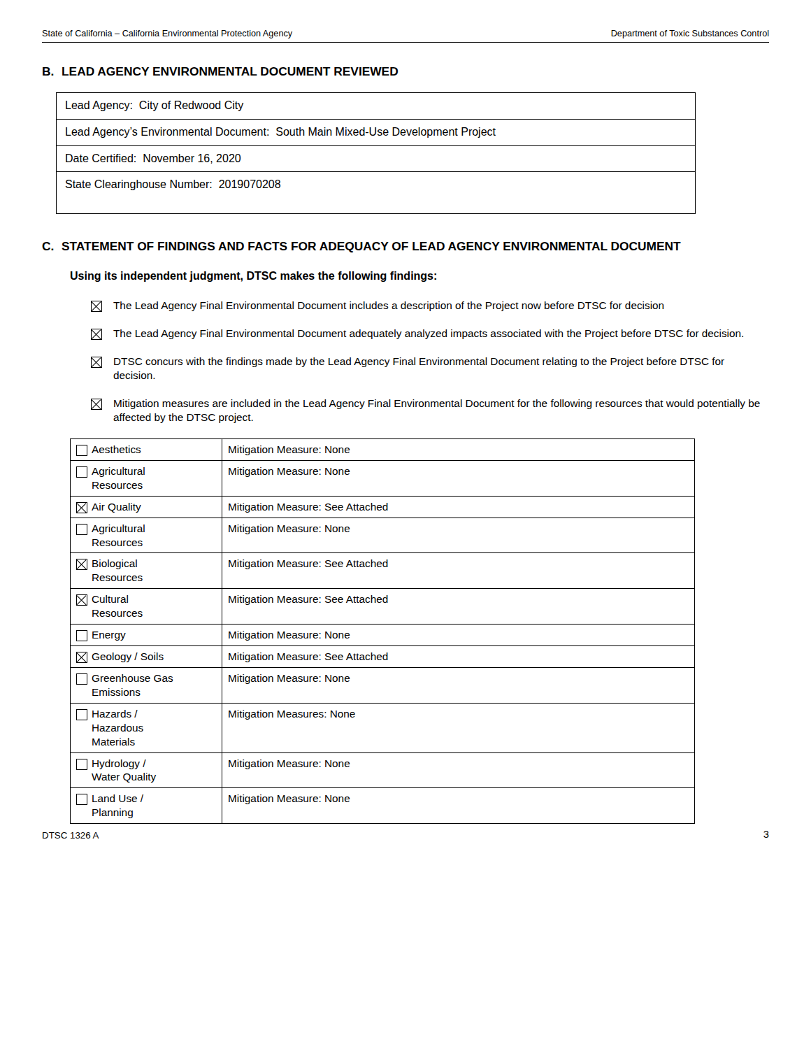State of California – California Environmental Protection Agency Department of Toxic Substances Control
B. LEAD AGENCY ENVIRONMENTAL DOCUMENT REVIEWED
| Lead Agency: City of Redwood City |
| Lead Agency’s Environmental Document: South Main Mixed-Use Development Project |
| Date Certified: November 16, 2020 |
| State Clearinghouse Number: 2019070208 |
C. STATEMENT OF FINDINGS AND FACTS FOR ADEQUACY OF LEAD AGENCY ENVIRONMENTAL DOCUMENT
Using its independent judgment, DTSC makes the following findings:
The Lead Agency Final Environmental Document includes a description of the Project now before DTSC for decision
The Lead Agency Final Environmental Document adequately analyzed impacts associated with the Project before DTSC for decision.
DTSC concurs with the findings made by the Lead Agency Final Environmental Document relating to the Project before DTSC for decision.
Mitigation measures are included in the Lead Agency Final Environmental Document for the following resources that would potentially be affected by the DTSC project.
| Aesthetics | Mitigation Measure: None |
| Agricultural Resources | Mitigation Measure: None |
| Air Quality | Mitigation Measure: See Attached |
| Agricultural Resources | Mitigation Measure: None |
| Biological Resources | Mitigation Measure: See Attached |
| Cultural Resources | Mitigation Measure: See Attached |
| Energy | Mitigation Measure: None |
| Geology / Soils | Mitigation Measure: See Attached |
| Greenhouse Gas Emissions | Mitigation Measure: None |
| Hazards / Hazardous Materials | Mitigation Measures: None |
| Hydrology / Water Quality | Mitigation Measure: None |
| Land Use / Planning | Mitigation Measure: None |
DTSC 1326 A 3